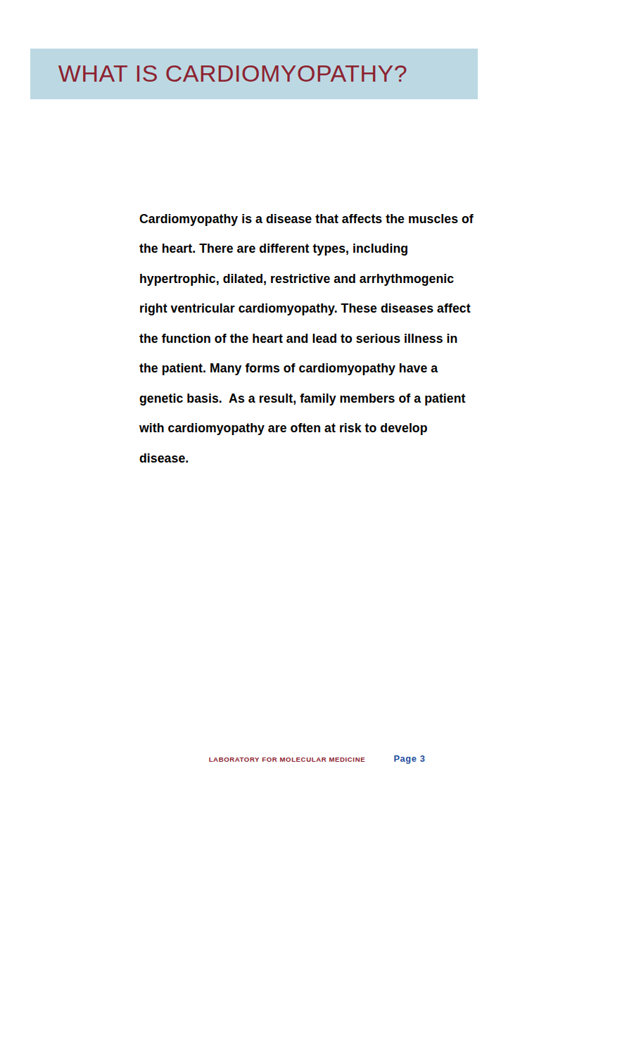WHAT IS CARDIOMYOPATHY?
Cardiomyopathy is a disease that affects the muscles of the heart. There are different types, including hypertrophic, dilated, restrictive and arrhythmogenic right ventricular cardiomyopathy. These diseases affect the function of the heart and lead to serious illness in the patient. Many forms of cardiomyopathy have a genetic basis. As a result, family members of a patient with cardiomyopathy are often at risk to develop disease.
LABORATORY FOR MOLECULAR MEDICINE Page 3